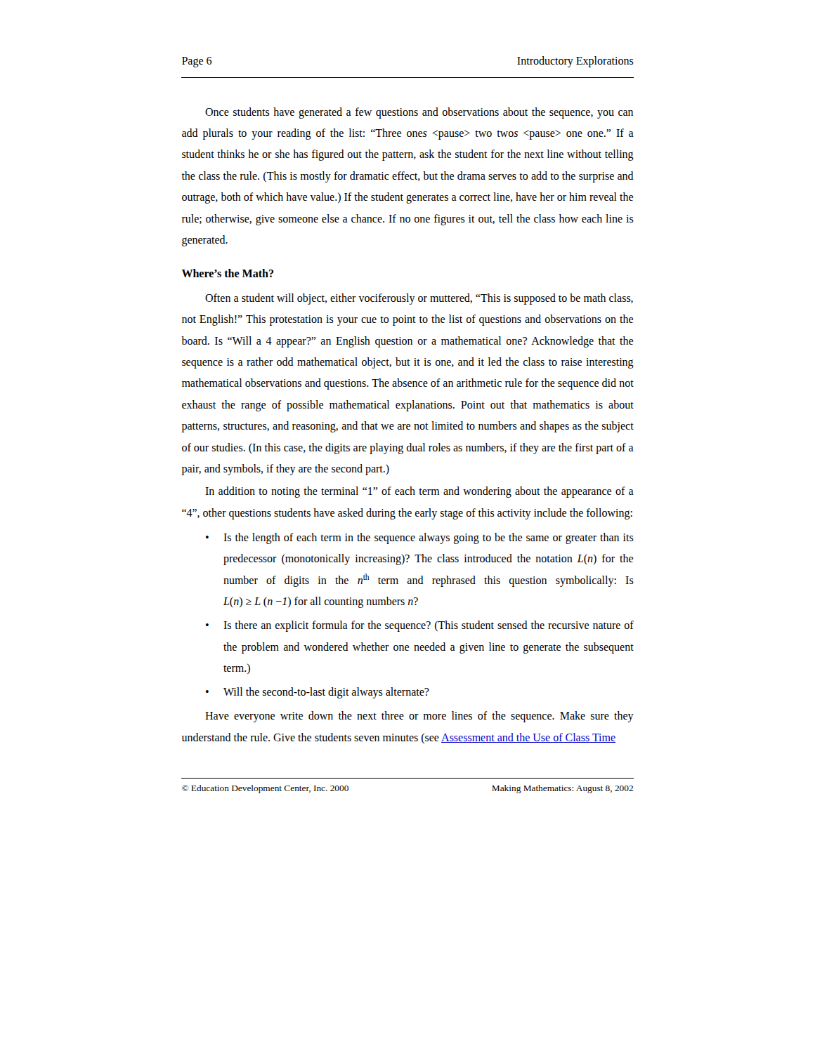Page 6 Introductory Explorations
Once students have generated a few questions and observations about the sequence, you can add plurals to your reading of the list: “Three ones <pause> two twos <pause> one one.” If a student thinks he or she has figured out the pattern, ask the student for the next line without telling the class the rule. (This is mostly for dramatic effect, but the drama serves to add to the surprise and outrage, both of which have value.) If the student generates a correct line, have her or him reveal the rule; otherwise, give someone else a chance. If no one figures it out, tell the class how each line is generated.
Where’s the Math?
Often a student will object, either vociferously or muttered, “This is supposed to be math class, not English!” This protestation is your cue to point to the list of questions and observations on the board. Is “Will a 4 appear?” an English question or a mathematical one? Acknowledge that the sequence is a rather odd mathematical object, but it is one, and it led the class to raise interesting mathematical observations and questions. The absence of an arithmetic rule for the sequence did not exhaust the range of possible mathematical explanations. Point out that mathematics is about patterns, structures, and reasoning, and that we are not limited to numbers and shapes as the subject of our studies. (In this case, the digits are playing dual roles as numbers, if they are the first part of a pair, and symbols, if they are the second part.)
In addition to noting the terminal “1” of each term and wondering about the appearance of a “4”, other questions students have asked during the early stage of this activity include the following:
Is the length of each term in the sequence always going to be the same or greater than its predecessor (monotonically increasing)? The class introduced the notation L(n) for the number of digits in the nth term and rephrased this question symbolically: Is L(n) ≥ L (n −1) for all counting numbers n?
Is there an explicit formula for the sequence? (This student sensed the recursive nature of the problem and wondered whether one needed a given line to generate the subsequent term.)
Will the second-to-last digit always alternate?
Have everyone write down the next three or more lines of the sequence. Make sure they understand the rule. Give the students seven minutes (see Assessment and the Use of Class Time
© Education Development Center, Inc. 2000 Making Mathematics: August 8, 2002